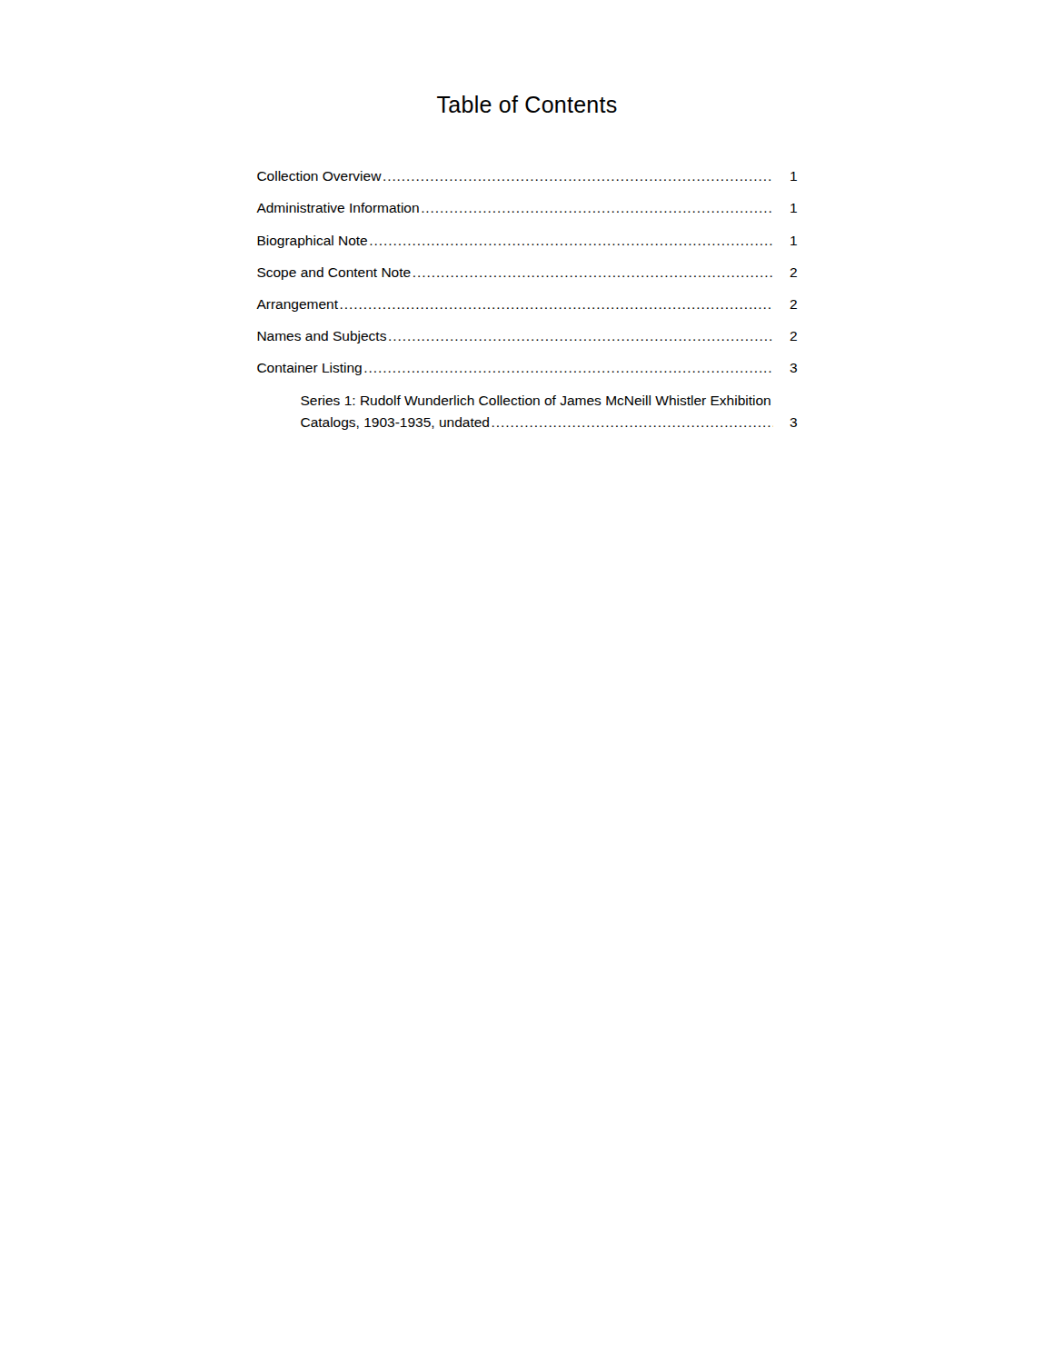Table of Contents
Collection Overview ........................................................................................................ 1
Administrative Information ................................................................................................ 1
Biographical Note ............................................................................................................ 1
Scope and Content Note ................................................................................................ 2
Arrangement ..................................................................................................................... 2
Names and Subjects .................................................................................................... 2
Container Listing ......................................................................................................... 3
Series 1: Rudolf Wunderlich Collection of James McNeill Whistler Exhibition Catalogs, 1903-1935, undated ................................................................................ 3